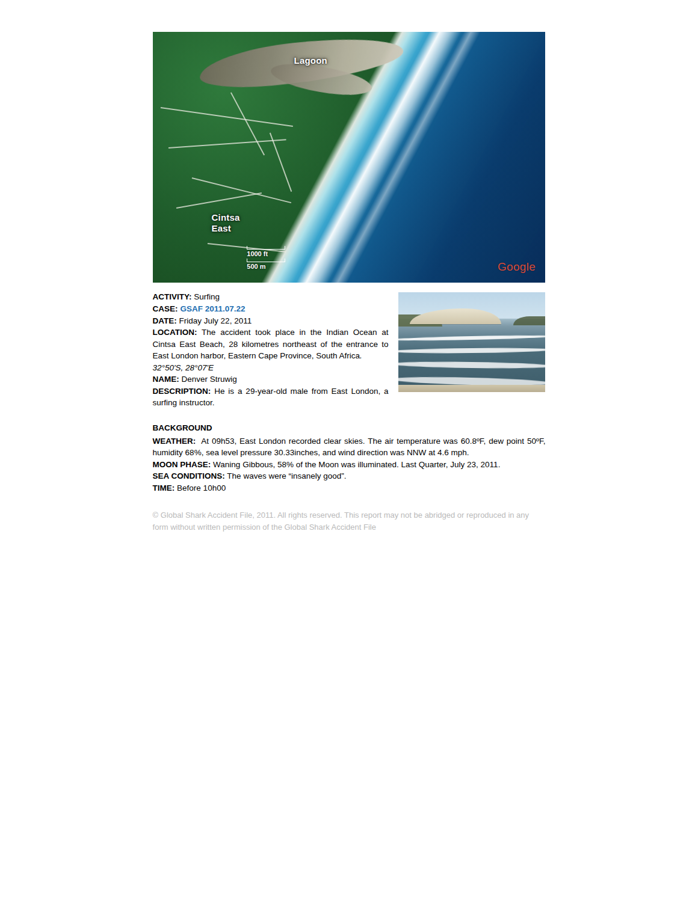Lagoon
Cintsa
East
1000 ft 500 m
Google
ACTIVITY: Surfing
CASE: GSAF 2011.07.22
DATE: Friday July 22, 2011
LOCATION: The accident took place in the Indian Ocean at Cintsa East Beach, 28 kilometres northeast of the entrance to East London harbor, Eastern Cape Province, South Africa.
32°50'S, 28°07'E
NAME: Denver Struwig
DESCRIPTION: He is a 29-year-old male from East London, a surfing instructor.
BACKGROUND
WEATHER: At 09h53, East London recorded clear skies. The air temperature was 60.8ºF, dew point 50ºF, humidity 68%, sea level pressure 30.33inches, and wind direction was NNW at 4.6 mph.
MOON PHASE: Waning Gibbous, 58% of the Moon was illuminated. Last Quarter, July 23, 2011.
SEA CONDITIONS: The waves were “insanely good”.
TIME: Before 10h00
© Global Shark Accident File, 2011. All rights reserved. This report may not be abridged or reproduced in any form without written permission of the Global Shark Accident File